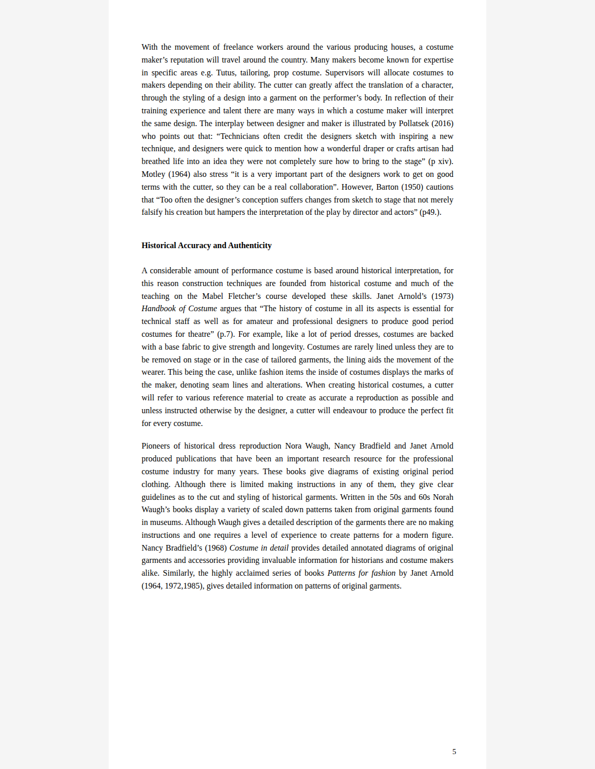With the movement of freelance workers around the various producing houses, a costume maker’s reputation will travel around the country. Many makers become known for expertise in specific areas e.g. Tutus, tailoring, prop costume. Supervisors will allocate costumes to makers depending on their ability. The cutter can greatly affect the translation of a character, through the styling of a design into a garment on the performer’s body. In reflection of their training experience and talent there are many ways in which a costume maker will interpret the same design. The interplay between designer and maker is illustrated by Pollatsek (2016) who points out that: “Technicians often credit the designers sketch with inspiring a new technique, and designers were quick to mention how a wonderful draper or crafts artisan had breathed life into an idea they were not completely sure how to bring to the stage” (p xiv). Motley (1964) also stress “it is a very important part of the designers work to get on good terms with the cutter, so they can be a real collaboration”. However, Barton (1950) cautions that “Too often the designer’s conception suffers changes from sketch to stage that not merely falsify his creation but hampers the interpretation of the play by director and actors” (p49.).
Historical Accuracy and Authenticity
A considerable amount of performance costume is based around historical interpretation, for this reason construction techniques are founded from historical costume and much of the teaching on the Mabel Fletcher’s course developed these skills. Janet Arnold’s (1973) Handbook of Costume argues that “The history of costume in all its aspects is essential for technical staff as well as for amateur and professional designers to produce good period costumes for theatre” (p.7). For example, like a lot of period dresses, costumes are backed with a base fabric to give strength and longevity. Costumes are rarely lined unless they are to be removed on stage or in the case of tailored garments, the lining aids the movement of the wearer. This being the case, unlike fashion items the inside of costumes displays the marks of the maker, denoting seam lines and alterations. When creating historical costumes, a cutter will refer to various reference material to create as accurate a reproduction as possible and unless instructed otherwise by the designer, a cutter will endeavour to produce the perfect fit for every costume.
Pioneers of historical dress reproduction Nora Waugh, Nancy Bradfield and Janet Arnold produced publications that have been an important research resource for the professional costume industry for many years. These books give diagrams of existing original period clothing. Although there is limited making instructions in any of them, they give clear guidelines as to the cut and styling of historical garments. Written in the 50s and 60s Norah Waugh’s books display a variety of scaled down patterns taken from original garments found in museums. Although Waugh gives a detailed description of the garments there are no making instructions and one requires a level of experience to create patterns for a modern figure. Nancy Bradfield’s (1968) Costume in detail provides detailed annotated diagrams of original garments and accessories providing invaluable information for historians and costume makers alike. Similarly, the highly acclaimed series of books Patterns for fashion by Janet Arnold (1964, 1972,1985), gives detailed information on patterns of original garments.
5